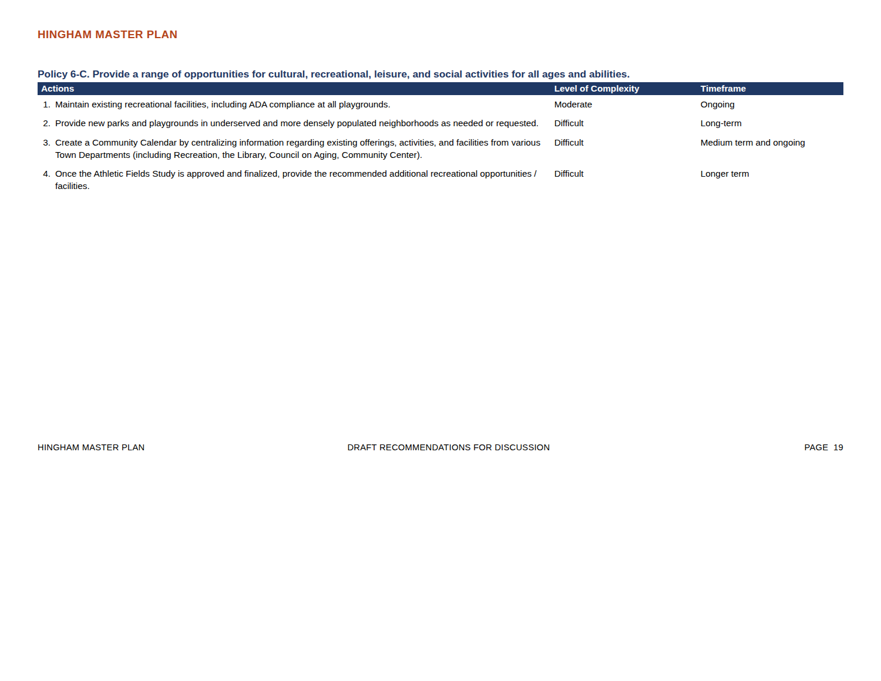HINGHAM MASTER PLAN
Policy 6-C. Provide a range of opportunities for cultural, recreational, leisure, and social activities for all ages and abilities.
| Actions | Level of Complexity | Timeframe |
| --- | --- | --- |
| 1. | Maintain existing recreational facilities, including ADA compliance at all playgrounds. | Moderate | Ongoing |
| 2. | Provide new parks and playgrounds in underserved and more densely populated neighborhoods as needed or requested. | Difficult | Long-term |
| 3. | Create a Community Calendar by centralizing information regarding existing offerings, activities, and facilities from various Town Departments (including Recreation, the Library, Council on Aging, Community Center). | Difficult | Medium term and ongoing |
| 4. | Once the Athletic Fields Study is approved and finalized, provide the recommended additional recreational opportunities / facilities. | Difficult | Longer term |
HINGHAM MASTER PLAN
DRAFT RECOMMENDATIONS FOR DISCUSSION
PAGE 19